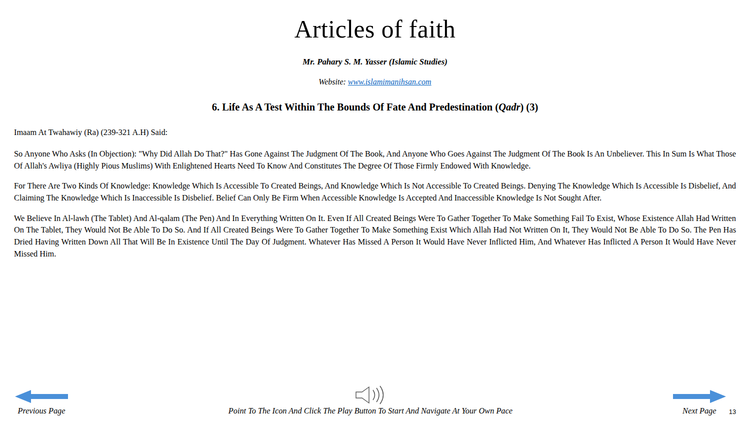Articles of faith
Mr. Pahary S. M. Yasser (Islamic Studies)
Website: www.islamimanihsan.com
6. Life As A Test Within The Bounds Of Fate And Predestination (Qadr) (3)
Imaam At Twahawiy (Ra) (239-321 A.H) Said:
So Anyone Who Asks (In Objection): "Why Did Allah Do That?" Has Gone Against The Judgment Of The Book, And Anyone Who Goes Against The Judgment Of The Book Is An Unbeliever. This In Sum Is What Those Of Allah's Awliya (Highly Pious Muslims) With Enlightened Hearts Need To Know And Constitutes The Degree Of Those Firmly Endowed With Knowledge.
For There Are Two Kinds Of Knowledge: Knowledge Which Is Accessible To Created Beings, And Knowledge Which Is Not Accessible To Created Beings. Denying The Knowledge Which Is Accessible Is Disbelief, And Claiming The Knowledge Which Is Inaccessible Is Disbelief. Belief Can Only Be Firm When Accessible Knowledge Is Accepted And Inaccessible Knowledge Is Not Sought After.
We Believe In Al-lawh (The Tablet) And Al-qalam (The Pen) And In Everything Written On It. Even If All Created Beings Were To Gather Together To Make Something Fail To Exist, Whose Existence Allah Had Written On The Tablet, They Would Not Be Able To Do So. And If All Created Beings Were To Gather Together To Make Something Exist Which Allah Had Not Written On It, They Would Not Be Able To Do So. The Pen Has Dried Having Written Down All That Will Be In Existence Until The Day Of Judgment. Whatever Has Missed A Person It Would Have Never Inflicted Him, And Whatever Has Inflicted A Person It Would Have Never Missed Him.
Previous Page
Point To The Icon And Click The Play Button To Start And Navigate At Your Own Pace
Next Page 13